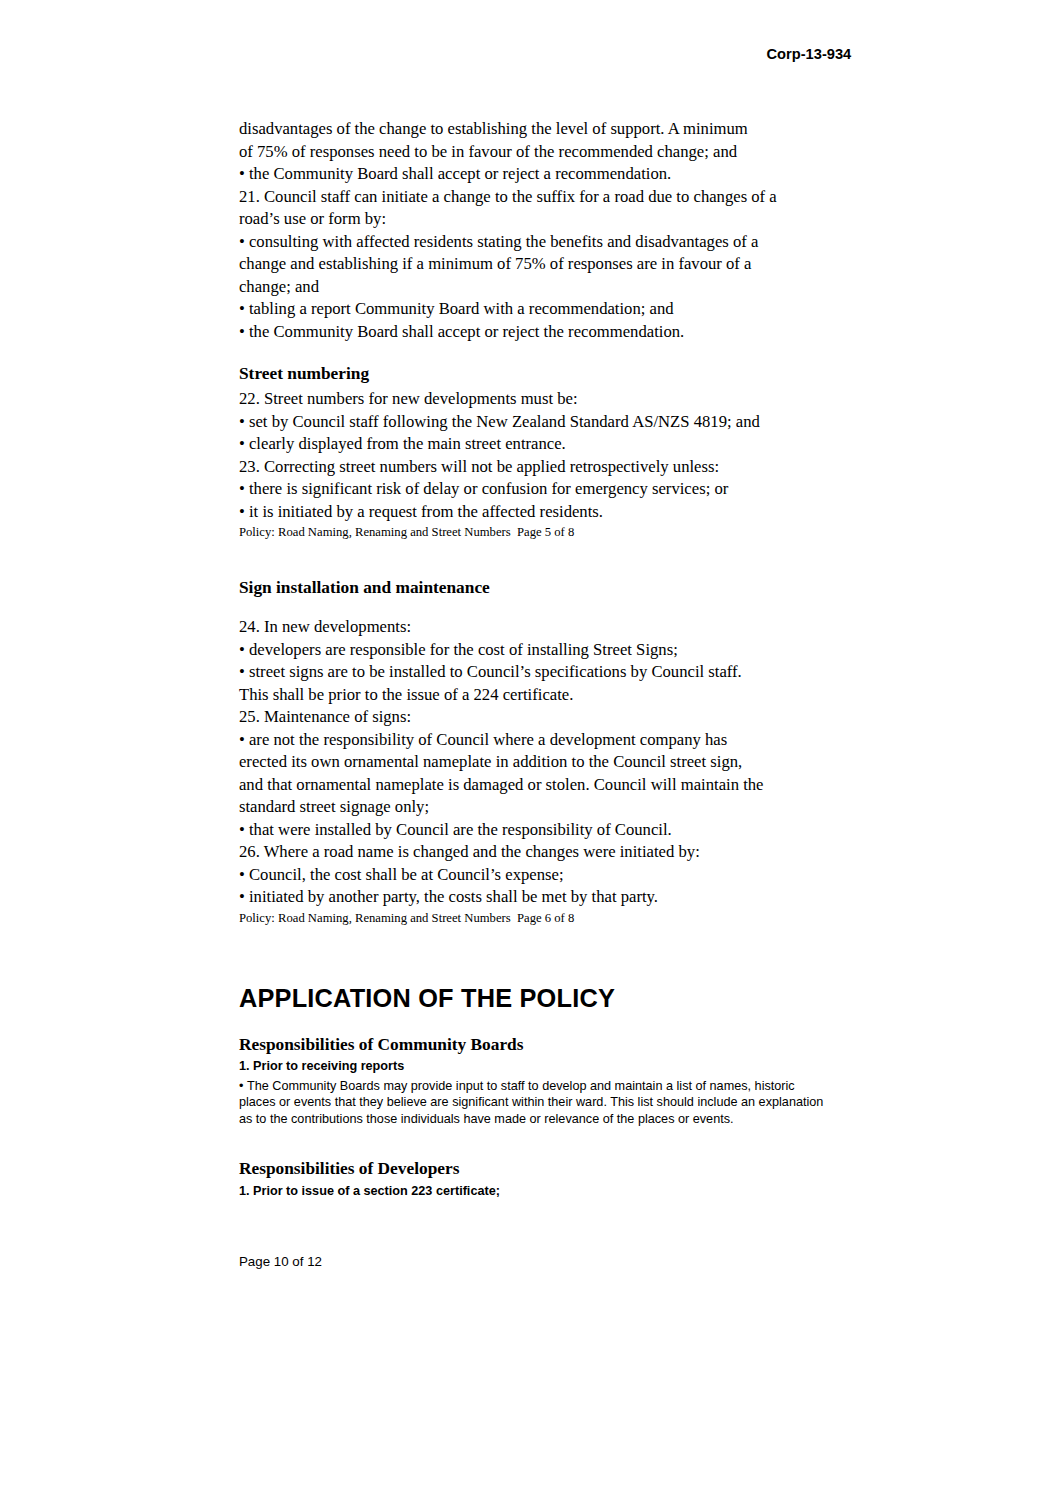Corp-13-934
disadvantages of the change to establishing the level of support. A minimum
of 75% of responses need to be in favour of the recommended change; and
the Community Board shall accept or reject a recommendation.
21. Council staff can initiate a change to the suffix for a road due to changes of a
road’s use or form by:
consulting with affected residents stating the benefits and disadvantages of a
change and establishing if a minimum of 75% of responses are in favour of a
change; and
tabling a report Community Board with a recommendation; and
the Community Board shall accept or reject the recommendation.
Street numbering
22. Street numbers for new developments must be:
set by Council staff following the New Zealand Standard AS/NZS 4819; and
clearly displayed from the main street entrance.
23. Correcting street numbers will not be applied retrospectively unless:
there is significant risk of delay or confusion for emergency services; or
it is initiated by a request from the affected residents.
Policy: Road Naming, Renaming and Street Numbers Page 5 of 8
Sign installation and maintenance
24. In new developments:
developers are responsible for the cost of installing Street Signs;
street signs are to be installed to Council’s specifications by Council staff.
This shall be prior to the issue of a 224 certificate.
25. Maintenance of signs:
are not the responsibility of Council where a development company has
erected its own ornamental nameplate in addition to the Council street sign,
and that ornamental nameplate is damaged or stolen. Council will maintain the
standard street signage only;
that were installed by Council are the responsibility of Council.
26. Where a road name is changed and the changes were initiated by:
Council, the cost shall be at Council’s expense;
initiated by another party, the costs shall be met by that party.
Policy: Road Naming, Renaming and Street Numbers Page 6 of 8
APPLICATION OF THE POLICY
Responsibilities of Community Boards
1. Prior to receiving reports
The Community Boards may provide input to staff to develop and maintain a list of names, historic places or events that they believe are significant within their ward. This list should include an explanation as to the contributions those individuals have made or relevance of the places or events.
Responsibilities of Developers
1. Prior to issue of a section 223 certificate;
Page 10 of 12